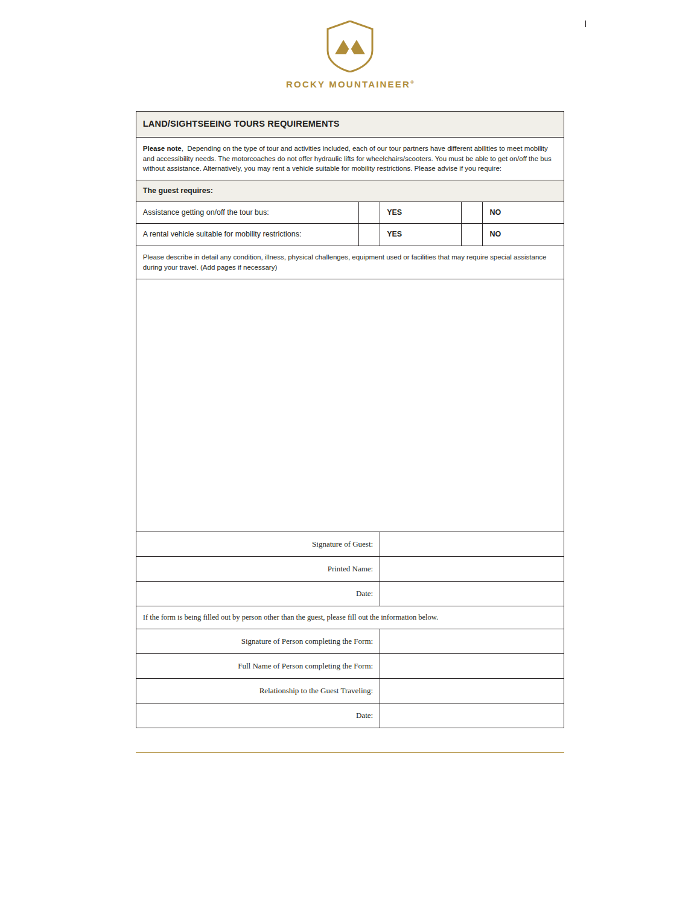ROCKY MOUNTAINEER®
| LAND/SIGHTSEEING TOURS REQUIREMENTS |
| Please note , Depending on the type of tour and activities included, each of our tour partners have different abilities to meet mobility and accessibility needs. The motorcoaches do not offer hydraulic lifts for wheelchairs/scooters. You must be able to get on/off the bus without assistance. Alternatively, you may rent a vehicle suitable for mobility restrictions. Please advise if you require: |
| The guest requires: |
| Assistance getting on/off the tour bus: | | YES | | NO |
| A rental vehicle suitable for mobility restrictions: | | YES | | NO |
| Please describe in detail any condition, illness, physical challenges, equipment used or facilities that may require special assistance during your travel. (Add pages if necessary) |
| Signature of Guest: | |
| Printed Name: | |
| Date: | |
| If the form is being filled out by person other than the guest, please fill out the information below. |
| Signature of Person completing the Form: | |
| Full Name of Person completing the Form: | |
| Relationship to the Guest Traveling: | |
| Date: | |